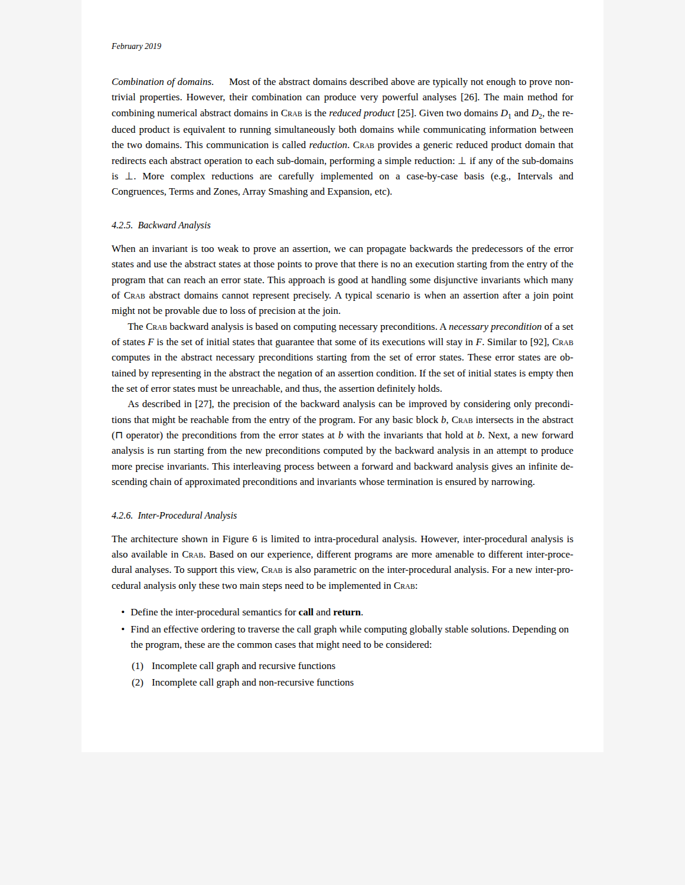February 2019
Combination of domains.  Most of the abstract domains described above are typically not enough to prove non-trivial properties. However, their combination can produce very powerful analyses [26]. The main method for combining numerical abstract domains in Crab is the reduced product [25]. Given two domains D1 and D2, the reduced product is equivalent to running simultaneously both domains while communicating information between the two domains. This communication is called reduction. Crab provides a generic reduced product domain that redirects each abstract operation to each sub-domain, performing a simple reduction: ⊥ if any of the sub-domains is ⊥. More complex reductions are carefully implemented on a case-by-case basis (e.g., Intervals and Congruences, Terms and Zones, Array Smashing and Expansion, etc).
4.2.5. Backward Analysis
When an invariant is too weak to prove an assertion, we can propagate backwards the predecessors of the error states and use the abstract states at those points to prove that there is no an execution starting from the entry of the program that can reach an error state. This approach is good at handling some disjunctive invariants which many of Crab abstract domains cannot represent precisely. A typical scenario is when an assertion after a join point might not be provable due to loss of precision at the join.
The Crab backward analysis is based on computing necessary preconditions. A necessary precondition of a set of states F is the set of initial states that guarantee that some of its executions will stay in F. Similar to [92], Crab computes in the abstract necessary preconditions starting from the set of error states. These error states are obtained by representing in the abstract the negation of an assertion condition. If the set of initial states is empty then the set of error states must be unreachable, and thus, the assertion definitely holds.
As described in [27], the precision of the backward analysis can be improved by considering only preconditions that might be reachable from the entry of the program. For any basic block b, Crab intersects in the abstract (⊓ operator) the preconditions from the error states at b with the invariants that hold at b. Next, a new forward analysis is run starting from the new preconditions computed by the backward analysis in an attempt to produce more precise invariants. This interleaving process between a forward and backward analysis gives an infinite descending chain of approximated preconditions and invariants whose termination is ensured by narrowing.
4.2.6. Inter-Procedural Analysis
The architecture shown in Figure 6 is limited to intra-procedural analysis. However, inter-procedural analysis is also available in Crab. Based on our experience, different programs are more amenable to different inter-procedural analyses. To support this view, Crab is also parametric on the inter-procedural analysis. For a new inter-procedural analysis only these two main steps need to be implemented in Crab:
Define the inter-procedural semantics for call and return.
Find an effective ordering to traverse the call graph while computing globally stable solutions. Depending on the program, these are the common cases that might need to be considered:
Incomplete call graph and recursive functions
Incomplete call graph and non-recursive functions